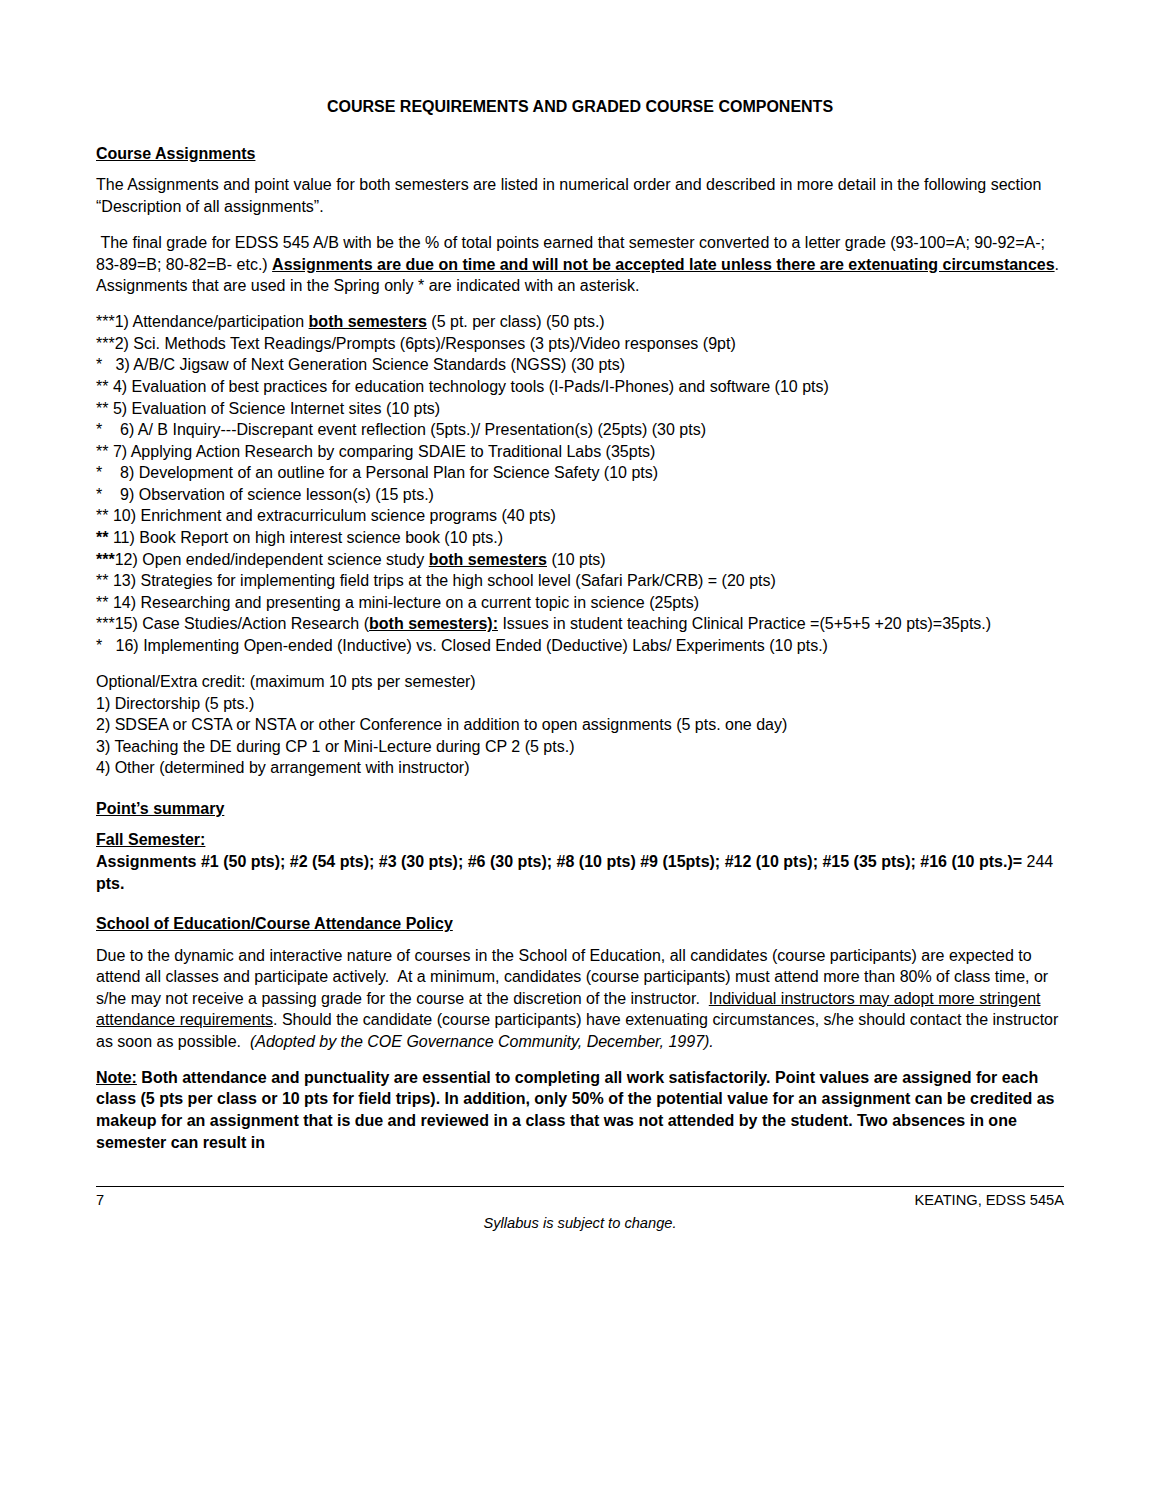COURSE REQUIREMENTS AND GRADED COURSE COMPONENTS
Course Assignments
The Assignments and point value for both semesters are listed in numerical order and described in more detail in the following section “Description of all assignments”.
The final grade for EDSS 545 A/B with be the % of total points earned that semester converted to a letter grade (93-100=A; 90-92=A-; 83-89=B; 80-82=B- etc.) Assignments are due on time and will not be accepted late unless there are extenuating circumstances. Assignments that are used in the Spring only * are indicated with an asterisk.
***1) Attendance/participation both semesters (5 pt. per class) (50 pts.)
***2) Sci. Methods Text Readings/Prompts (6pts)/Responses (3 pts)/Video responses (9pt)
* 3) A/B/C Jigsaw of Next Generation Science Standards (NGSS) (30 pts)
** 4) Evaluation of best practices for education technology tools (I-Pads/I-Phones) and software (10 pts)
** 5) Evaluation of Science Internet sites (10 pts)
* 6) A/ B Inquiry---Discrepant event reflection (5pts.)/ Presentation(s) (25pts) (30 pts)
** 7) Applying Action Research by comparing SDAIE to Traditional Labs (35pts)
* 8) Development of an outline for a Personal Plan for Science Safety (10 pts)
* 9) Observation of science lesson(s) (15 pts.)
** 10) Enrichment and extracurriculum science programs (40 pts)
** 11) Book Report on high interest science book (10 pts.)
***12) Open ended/independent science study both semesters (10 pts)
** 13) Strategies for implementing field trips at the high school level (Safari Park/CRB) = (20 pts)
** 14) Researching and presenting a mini-lecture on a current topic in science (25pts)
***15) Case Studies/Action Research (both semesters): Issues in student teaching Clinical Practice =(5+5+5 +20 pts)=35pts.)
* 16) Implementing Open-ended (Inductive) vs. Closed Ended (Deductive) Labs/ Experiments (10 pts.)
Optional/Extra credit: (maximum 10 pts per semester)
1) Directorship (5 pts.)
2) SDSEA or CSTA or NSTA or other Conference in addition to open assignments (5 pts. one day)
3) Teaching the DE during CP 1 or Mini-Lecture during CP 2 (5 pts.)
4) Other (determined by arrangement with instructor)
Point’s summary
Fall Semester:
Assignments #1 (50 pts); #2 (54 pts); #3 (30 pts); #6 (30 pts); #8 (10 pts) #9 (15pts); #12 (10 pts); #15 (35 pts); #16 (10 pts.)= 244 pts.
School of Education/Course Attendance Policy
Due to the dynamic and interactive nature of courses in the School of Education, all candidates (course participants) are expected to attend all classes and participate actively. At a minimum, candidates (course participants) must attend more than 80% of class time, or s/he may not receive a passing grade for the course at the discretion of the instructor. Individual instructors may adopt more stringent attendance requirements. Should the candidate (course participants) have extenuating circumstances, s/he should contact the instructor as soon as possible. (Adopted by the COE Governance Community, December, 1997).
Note: Both attendance and punctuality are essential to completing all work satisfactorily. Point values are assigned for each class (5 pts per class or 10 pts for field trips). In addition, only 50% of the potential value for an assignment can be credited as makeup for an assignment that is due and reviewed in a class that was not attended by the student. Two absences in one semester can result in
7 KEATING, EDSS 545A
Syllabus is subject to change.